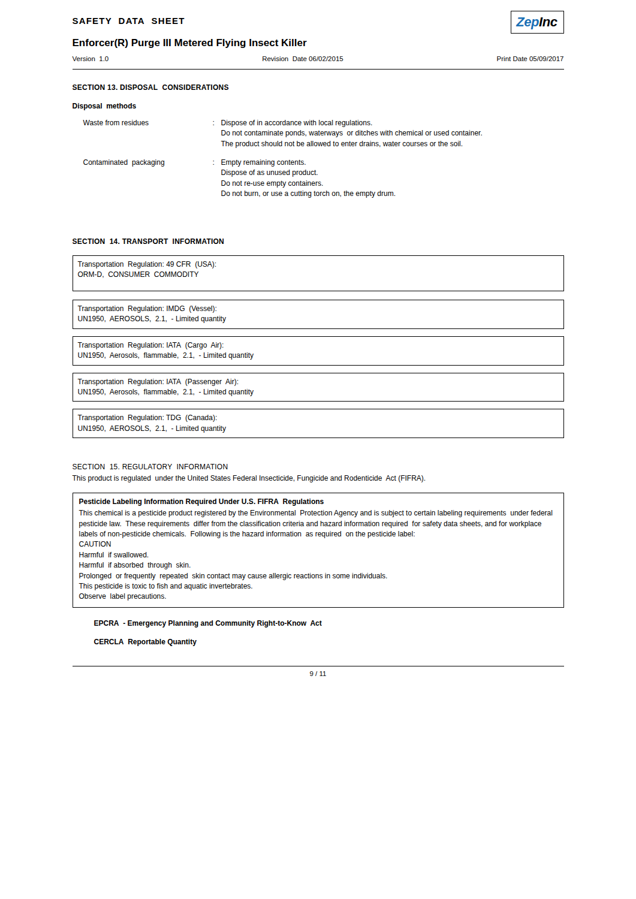Zep Inc
SAFETY DATA SHEET
Enforcer(R) Purge III Metered Flying Insect Killer
Version 1.0 Revision Date 06/02/2015 Print Date 05/09/2017
SECTION 13. DISPOSAL CONSIDERATIONS
Disposal methods
| Waste from residues | : | Dispose of in accordance with local regulations. Do not contaminate ponds, waterways or ditches with chemical or used container. The product should not be allowed to enter drains, water courses or the soil. |
| Contaminated packaging | : | Empty remaining contents. Dispose of as unused product. Do not re-use empty containers. Do not burn, or use a cutting torch on, the empty drum. |
SECTION 14. TRANSPORT INFORMATION
Transportation Regulation: 49 CFR (USA):
ORM-D, CONSUMER COMMODITY
Transportation Regulation: IMDG (Vessel):
UN1950, AEROSOLS, 2.1, - Limited quantity
Transportation Regulation: IATA (Cargo Air):
UN1950, Aerosols, flammable, 2.1, - Limited quantity
Transportation Regulation: IATA (Passenger Air):
UN1950, Aerosols, flammable, 2.1, - Limited quantity
Transportation Regulation: TDG (Canada):
UN1950, AEROSOLS, 2.1, - Limited quantity
SECTION 15. REGULATORY INFORMATION
This product is regulated under the United States Federal Insecticide, Fungicide and Rodenticide Act (FIFRA).
Pesticide Labeling Information Required Under U.S. FIFRA Regulations
This chemical is a pesticide product registered by the Environmental Protection Agency and is subject to certain labeling requirements under federal pesticide law. These requirements differ from the classification criteria and hazard information required for safety data sheets, and for workplace labels of non-pesticide chemicals. Following is the hazard information as required on the pesticide label:
CAUTION
Harmful if swallowed.
Harmful if absorbed through skin.
Prolonged or frequently repeated skin contact may cause allergic reactions in some individuals.
This pesticide is toxic to fish and aquatic invertebrates.
Observe label precautions.
EPCRA - Emergency Planning and Community Right-to-Know Act
CERCLA Reportable Quantity
9 / 11